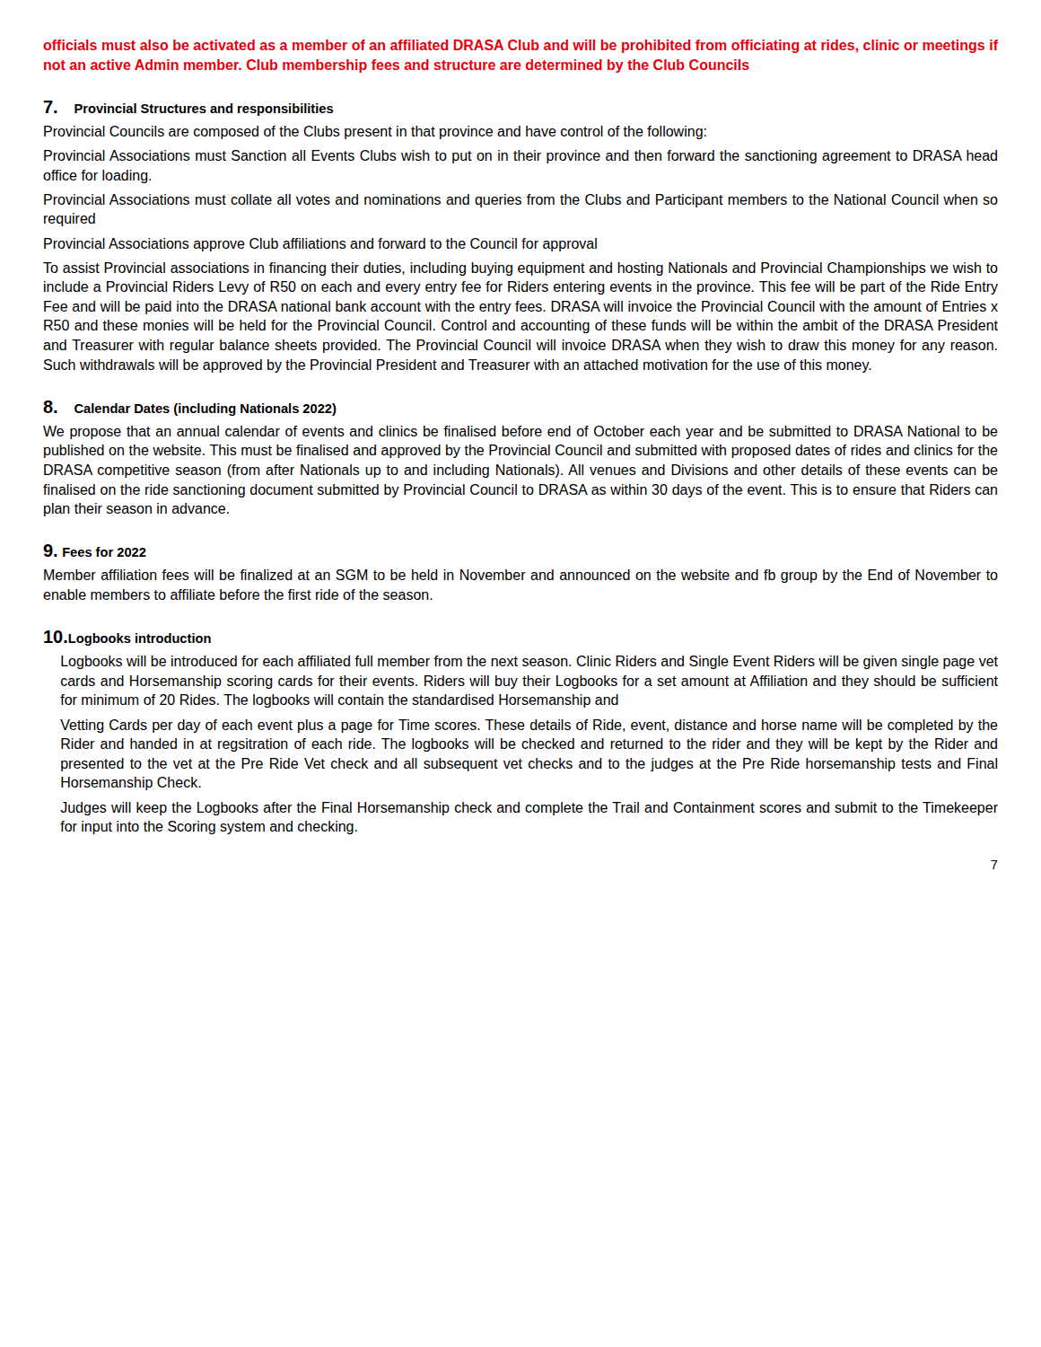officials must also be activated as a member of an affiliated DRASA Club and will be prohibited from officiating at rides, clinic or meetings if not an active Admin member. Club membership fees and structure are determined by the Club Councils
7. Provincial Structures and responsibilities
Provincial Councils are composed of the Clubs present in that province and have control of the following:
Provincial Associations must Sanction all Events Clubs wish to put on in their province and then forward the sanctioning agreement to DRASA head office for loading.
Provincial Associations must collate all votes and nominations and queries from the Clubs and Participant members to the National Council when so required
Provincial Associations approve Club affiliations and forward to the Council for approval
To assist Provincial associations in financing their duties, including buying equipment and hosting Nationals and Provincial Championships we wish to include a Provincial Riders Levy of R50 on each and every entry fee for Riders entering events in the province. This fee will be part of the Ride Entry Fee and will be paid into the DRASA national bank account with the entry fees. DRASA will invoice the Provincial Council with the amount of Entries x R50 and these monies will be held for the Provincial Council. Control and accounting of these funds will be within the ambit of the DRASA President and Treasurer with regular balance sheets provided. The Provincial Council will invoice DRASA when they wish to draw this money for any reason. Such withdrawals will be approved by the Provincial President and Treasurer with an attached motivation for the use of this money.
8. Calendar Dates (including Nationals 2022)
We propose that an annual calendar of events and clinics be finalised before end of October each year and be submitted to DRASA National to be published on the website. This must be finalised and approved by the Provincial Council and submitted with proposed dates of rides and clinics for the DRASA competitive season (from after Nationals up to and including Nationals). All venues and Divisions and other details of these events can be finalised on the ride sanctioning document submitted by Provincial Council to DRASA as within 30 days of the event. This is to ensure that Riders can plan their season in advance.
9. Fees for 2022
Member affiliation fees will be finalized at an SGM to be held in November and announced on the website and fb group by the End of November to enable members to affiliate before the first ride of the season.
10. Logbooks introduction
Logbooks will be introduced for each affiliated full member from the next season. Clinic Riders and Single Event Riders will be given single page vet cards and Horsemanship scoring cards for their events. Riders will buy their Logbooks for a set amount at Affiliation and they should be sufficient for minimum of 20 Rides. The logbooks will contain the standardised Horsemanship and
Vetting Cards per day of each event plus a page for Time scores. These details of Ride, event, distance and horse name will be completed by the Rider and handed in at regsitration of each ride. The logbooks will be checked and returned to the rider and they will be kept by the Rider and presented to the vet at the Pre Ride Vet check and all subsequent vet checks and to the judges at the Pre Ride horsemanship tests and Final Horsemanship Check.
Judges will keep the Logbooks after the Final Horsemanship check and complete the Trail and Containment scores and submit to the Timekeeper for input into the Scoring system and checking.
7